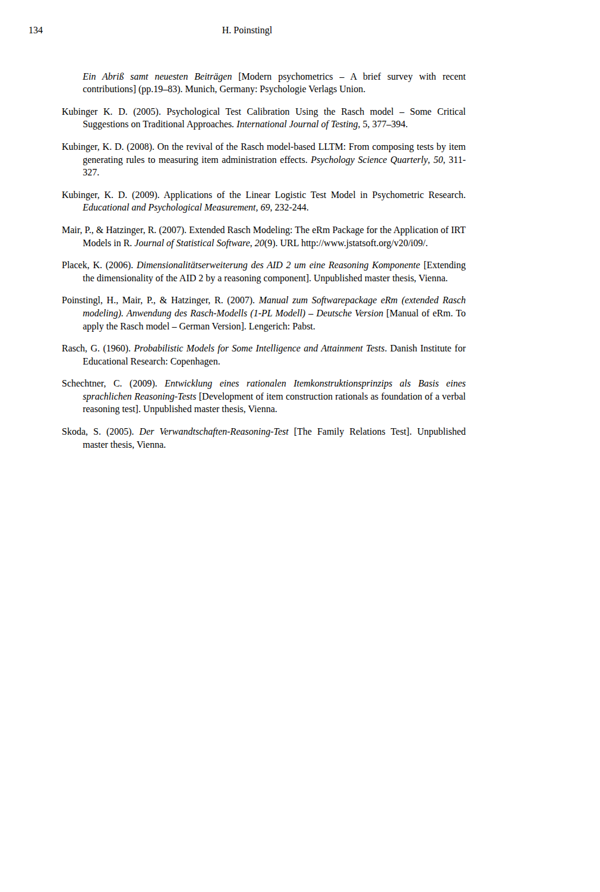134
H. Poinstingl
Ein Abriß samt neuesten Beiträgen [Modern psychometrics – A brief survey with recent contributions] (pp.19–83). Munich, Germany: Psychologie Verlags Union.
Kubinger K. D. (2005). Psychological Test Calibration Using the Rasch model – Some Critical Suggestions on Traditional Approaches. International Journal of Testing, 5, 377–394.
Kubinger, K. D. (2008). On the revival of the Rasch model-based LLTM: From composing tests by item generating rules to measuring item administration effects. Psychology Science Quarterly, 50, 311-327.
Kubinger, K. D. (2009). Applications of the Linear Logistic Test Model in Psychometric Research. Educational and Psychological Measurement, 69, 232-244.
Mair, P., & Hatzinger, R. (2007). Extended Rasch Modeling: The eRm Package for the Application of IRT Models in R. Journal of Statistical Software, 20(9). URL http://www.jstatsoft.org/v20/i09/.
Placek, K. (2006). Dimensionalitätserweiterung des AID 2 um eine Reasoning Komponente [Extending the dimensionality of the AID 2 by a reasoning component]. Unpublished master thesis, Vienna.
Poinstingl, H., Mair, P., & Hatzinger, R. (2007). Manual zum Softwarepackage eRm (extended Rasch modeling). Anwendung des Rasch-Modells (1-PL Modell) – Deutsche Version [Manual of eRm. To apply the Rasch model – German Version]. Lengerich: Pabst.
Rasch, G. (1960). Probabilistic Models for Some Intelligence and Attainment Tests. Danish Institute for Educational Research: Copenhagen.
Schechtner, C. (2009). Entwicklung eines rationalen Itemkonstruktionsprinzips als Basis eines sprachlichen Reasoning-Tests [Development of item construction rationals as foundation of a verbal reasoning test]. Unpublished master thesis, Vienna.
Skoda, S. (2005). Der Verwandtschaften-Reasoning-Test [The Family Relations Test]. Unpublished master thesis, Vienna.